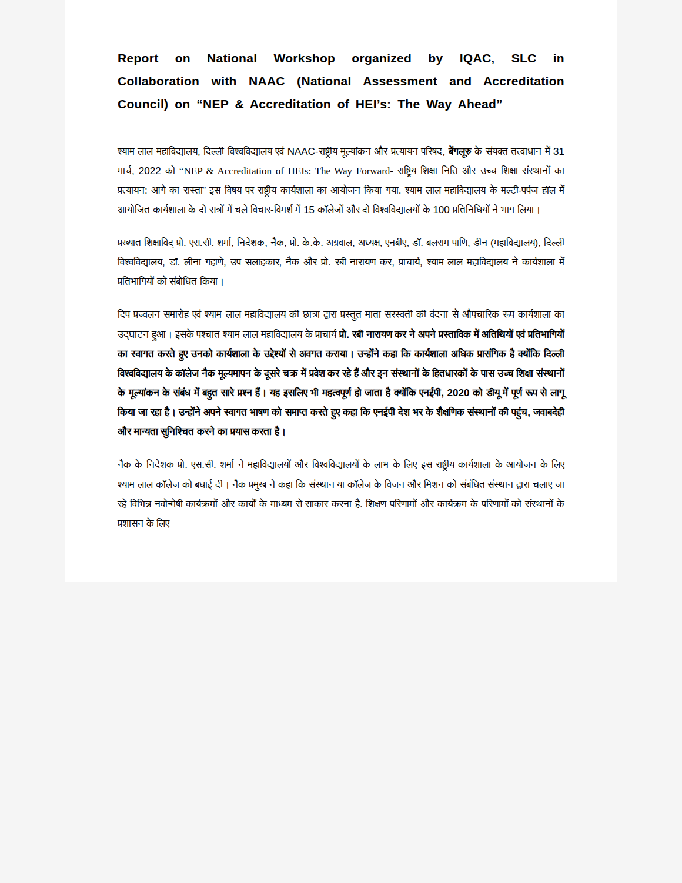Report on National Workshop organized by IQAC, SLC in Collaboration with NAAC (National Assessment and Accreditation Council) on “NEP & Accreditation of HEI’s: The Way Ahead”
श्याम लाल महाविद्यालय, दिल्ली विश्वविद्यालय एवं NAAC-राष्ट्रीय मूल्यांकन और प्रत्यायन परिषद, बेंगलूरु के संयक्त तत्वाधान में 31 मार्च, 2022 को “NEP & Accreditation of HEIs: The Way Forward- राष्ट्रिय शिक्षा निति और उच्च शिक्षा संस्थानों का प्रत्यायन: आगे का रास्ता” इस विषय पर राष्ट्रीय कार्यशाला का आयोजन किया गया. श्याम लाल महाविद्यालय के मल्टी-पर्पज हॉल में आयोजित कार्यशाला के दो सत्रों में चले विचार-विमर्श में 15 कॉलेजों और दो विश्वविद्यालयों के 100 प्रतिनिधियों ने भाग लिया।
प्रख्यात शिक्षाविद् प्रो. एस.सी. शर्मा, निदेशक, नैक, प्रो. के.के. अग्रवाल, अध्यक्ष, एनबीए, डॉ. बलराम पाणि, डीन (महाविद्यालय), दिल्ली विश्वविद्यालय, डॉ. लीना गहाणे, उप सलाहकार, नैक और प्रो. रबी नारायण कर, प्राचार्य, श्याम लाल महाविद्यालय ने कार्यशाला में प्रतिभागियों को संबोधित किया।
दिप प्रज्वलन समारोह एवं श्याम लाल महाविद्यालय की छात्रा द्वारा प्रस्तुत माता सरस्वती की वंदना से औपचारिक रूप कार्यशाला का उद्घाटन हुआ। इसके पश्चात श्याम लाल महाविद्यालय के प्राचार्य प्रो. रबी नारायण कर ने अपने प्रस्ताविक में अतिथियों एवं प्रतिभागियों का स्वागत करते हुए उनको कार्यशाला के उद्देश्यों से अवगत कराया। उन्होंने कहा कि कार्यशाला अधिक प्रासंगिक है क्योंकि दिल्ली विश्वविद्यालय के कॉलेज नैक मूल्यमापन के दूसरे चक्र में प्रवेश कर रहे हैं और इन संस्थानों के हितधारकों के पास उच्च शिक्षा संस्थानों के मूल्यांकन के संबंध में बहुत सारे प्रश्न हैं। यह इसलिए भी महत्वपूर्ण हो जाता है क्योंकि एनईपी, 2020 को डीयू में पूर्ण रूप से लागू किया जा रहा है। उन्होंने अपने स्वागत भाषण को समाप्त करते हुए कहा कि एनईपी देश भर के शैक्षणिक संस्थानों की पहुंच, जवाबदेही और मान्यता सुनिश्चित करने का प्रयास करता है।
नैक के निदेशक प्रो. एस.सी. शर्मा ने महाविद्यालयों और विश्वविद्यालयों के लाभ के लिए इस राष्ट्रीय कार्यशाला के आयोजन के लिए श्याम लाल कॉलेज को बधाई दी। नैक प्रमुख ने कहा कि संस्थान या कॉलेज के विजन और मिशन को संबंधित संस्थान द्वारा चलाए जा रहे विभिन्न नवोन्मेषी कार्यक्रमों और कार्यों के माध्यम से साकार करना है. शिक्षण परिणामों और कार्यक्रम के परिणामों को संस्थानों के प्रशासन के लिए